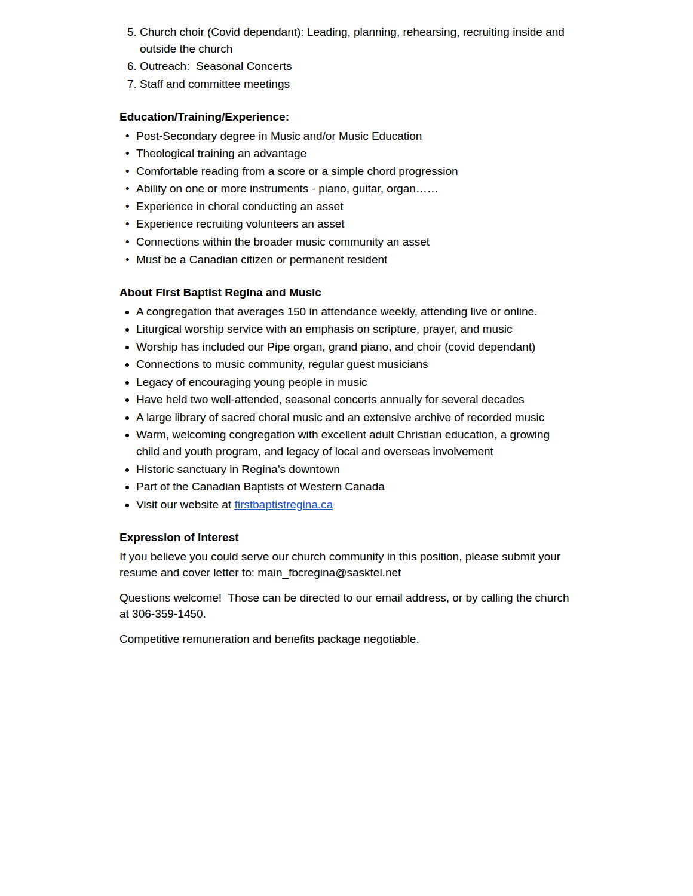Church choir (Covid dependant): Leading, planning, rehearsing, recruiting inside and outside the church
Outreach: Seasonal Concerts
Staff and committee meetings
Education/Training/Experience:
Post-Secondary degree in Music and/or Music Education
Theological training an advantage
Comfortable reading from a score or a simple chord progression
Ability on one or more instruments - piano, guitar, organ……
Experience in choral conducting an asset
Experience recruiting volunteers an asset
Connections within the broader music community an asset
Must be a Canadian citizen or permanent resident
About First Baptist Regina and Music
A congregation that averages 150 in attendance weekly, attending live or online.
Liturgical worship service with an emphasis on scripture, prayer, and music
Worship has included our Pipe organ, grand piano, and choir (covid dependant)
Connections to music community, regular guest musicians
Legacy of encouraging young people in music
Have held two well-attended, seasonal concerts annually for several decades
A large library of sacred choral music and an extensive archive of recorded music
Warm, welcoming congregation with excellent adult Christian education, a growing child and youth program, and legacy of local and overseas involvement
Historic sanctuary in Regina’s downtown
Part of the Canadian Baptists of Western Canada
Visit our website at firstbaptistregina.ca
Expression of Interest
If you believe you could serve our church community in this position, please submit your resume and cover letter to: main_fbcregina@sasktel.net
Questions welcome! Those can be directed to our email address, or by calling the church at 306-359-1450.
Competitive remuneration and benefits package negotiable.